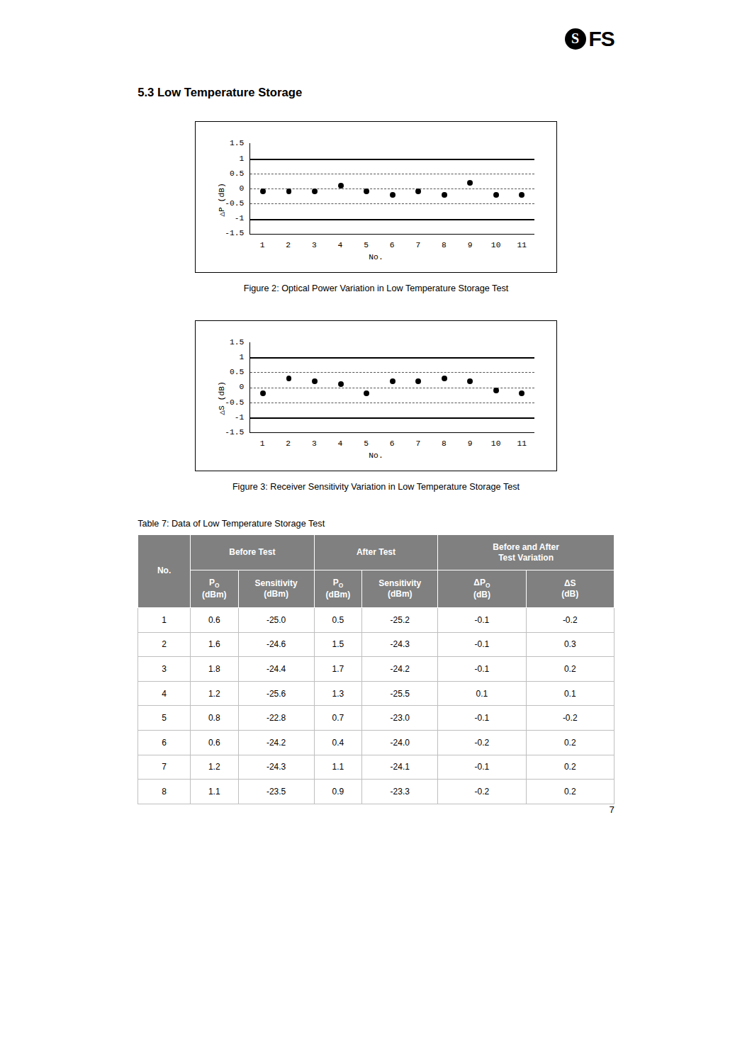S
FS
5.3 Low Temperature Storage
△P (dB)
1.5
1
0.5
0
-0.5
-1
-1.5
1
2
3
4
5
6
7
8
9
10
11
No.
Figure 2: Optical Power Variation in Low Temperature Storage Test
△S (dB)
1.5
1
0.5
0
-0.5
-1
-1.5
1
2
3
4
5
6
7
8
9
10
11
No.
Figure 3: Receiver Sensitivity Variation in Low Temperature Storage Test
Table 7: Data of Low Temperature Storage Test
| No. | Before Test | After Test | Before and After Test Variation |
| --- | --- | --- | --- |
| P O (dBm) | Sensitivity (dBm) | P O (dBm) | Sensitivity (dBm) | ΔP O (dB) | ΔS (dB) |
| 1 | 0.6 | -25.0 | 0.5 | -25.2 | -0.1 | -0.2 |
| 2 | 1.6 | -24.6 | 1.5 | -24.3 | -0.1 | 0.3 |
| 3 | 1.8 | -24.4 | 1.7 | -24.2 | -0.1 | 0.2 |
| 4 | 1.2 | -25.6 | 1.3 | -25.5 | 0.1 | 0.1 |
| 5 | 0.8 | -22.8 | 0.7 | -23.0 | -0.1 | -0.2 |
| 6 | 0.6 | -24.2 | 0.4 | -24.0 | -0.2 | 0.2 |
| 7 | 1.2 | -24.3 | 1.1 | -24.1 | -0.1 | 0.2 |
| 8 | 1.1 | -23.5 | 0.9 | -23.3 | -0.2 | 0.2 |
7